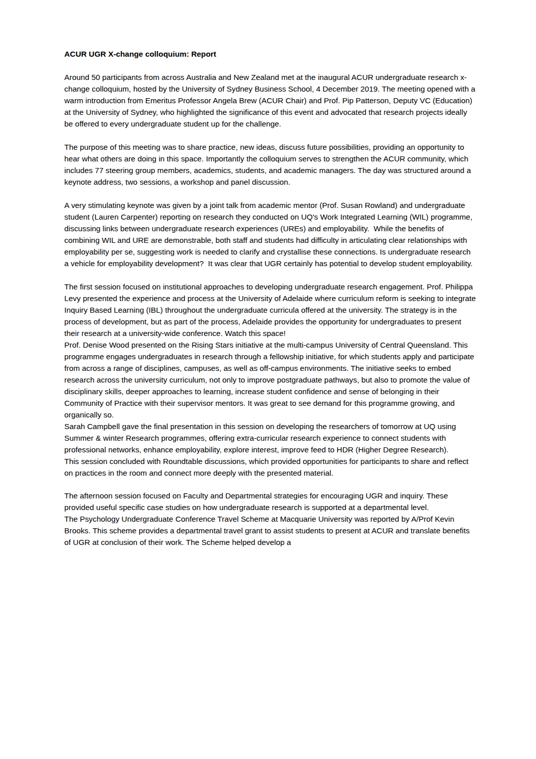ACUR UGR X-change colloquium: Report
Around 50 participants from across Australia and New Zealand met at the inaugural ACUR undergraduate research x-change colloquium, hosted by the University of Sydney Business School, 4 December 2019. The meeting opened with a warm introduction from Emeritus Professor Angela Brew (ACUR Chair) and Prof. Pip Patterson, Deputy VC (Education) at the University of Sydney, who highlighted the significance of this event and advocated that research projects ideally be offered to every undergraduate student up for the challenge.
The purpose of this meeting was to share practice, new ideas, discuss future possibilities, providing an opportunity to hear what others are doing in this space. Importantly the colloquium serves to strengthen the ACUR community, which includes 77 steering group members, academics, students, and academic managers. The day was structured around a keynote address, two sessions, a workshop and panel discussion.
A very stimulating keynote was given by a joint talk from academic mentor (Prof. Susan Rowland) and undergraduate student (Lauren Carpenter) reporting on research they conducted on UQ's Work Integrated Learning (WIL) programme, discussing links between undergraduate research experiences (UREs) and employability. While the benefits of combining WIL and URE are demonstrable, both staff and students had difficulty in articulating clear relationships with employability per se, suggesting work is needed to clarify and crystallise these connections. Is undergraduate research a vehicle for employability development? It was clear that UGR certainly has potential to develop student employability.
The first session focused on institutional approaches to developing undergraduate research engagement. Prof. Philippa Levy presented the experience and process at the University of Adelaide where curriculum reform is seeking to integrate Inquiry Based Learning (IBL) throughout the undergraduate curricula offered at the university. The strategy is in the process of development, but as part of the process, Adelaide provides the opportunity for undergraduates to present their research at a university-wide conference. Watch this space!
Prof. Denise Wood presented on the Rising Stars initiative at the multi-campus University of Central Queensland. This programme engages undergraduates in research through a fellowship initiative, for which students apply and participate from across a range of disciplines, campuses, as well as off-campus environments. The initiative seeks to embed research across the university curriculum, not only to improve postgraduate pathways, but also to promote the value of disciplinary skills, deeper approaches to learning, increase student confidence and sense of belonging in their Community of Practice with their supervisor mentors. It was great to see demand for this programme growing, and organically so.
Sarah Campbell gave the final presentation in this session on developing the researchers of tomorrow at UQ using Summer & winter Research programmes, offering extra-curricular research experience to connect students with professional networks, enhance employability, explore interest, improve feed to HDR (Higher Degree Research).
This session concluded with Roundtable discussions, which provided opportunities for participants to share and reflect on practices in the room and connect more deeply with the presented material.
The afternoon session focused on Faculty and Departmental strategies for encouraging UGR and inquiry. These provided useful specific case studies on how undergraduate research is supported at a departmental level.
The Psychology Undergraduate Conference Travel Scheme at Macquarie University was reported by A/Prof Kevin Brooks. This scheme provides a departmental travel grant to assist students to present at ACUR and translate benefits of UGR at conclusion of their work. The Scheme helped develop a